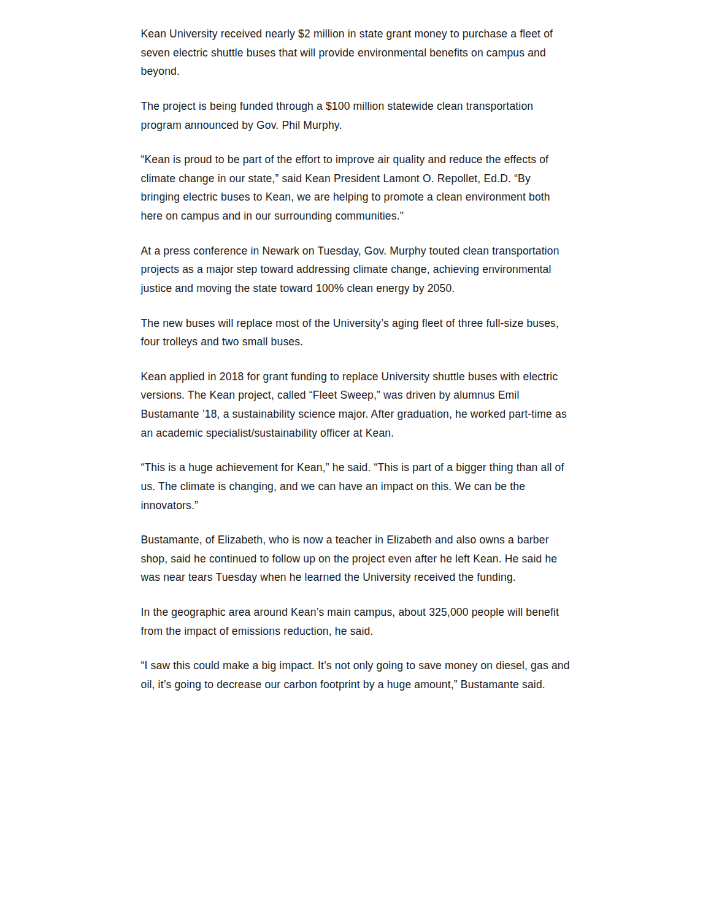Kean University received nearly $2 million in state grant money to purchase a fleet of seven electric shuttle buses that will provide environmental benefits on campus and beyond.
The project is being funded through a $100 million statewide clean transportation program announced by Gov. Phil Murphy.
“Kean is proud to be part of the effort to improve air quality and reduce the effects of climate change in our state,” said Kean President Lamont O. Repollet, Ed.D. “By bringing electric buses to Kean, we are helping to promote a clean environment both here on campus and in our surrounding communities."
At a press conference in Newark on Tuesday, Gov. Murphy touted clean transportation projects as a major step toward addressing climate change, achieving environmental justice and moving the state toward 100% clean energy by 2050.
The new buses will replace most of the University’s aging fleet of three full-size buses, four trolleys and two small buses.
Kean applied in 2018 for grant funding to replace University shuttle buses with electric versions. The Kean project, called “Fleet Sweep,” was driven by alumnus Emil Bustamante ’18, a sustainability science major. After graduation, he worked part-time as an academic specialist/sustainability officer at Kean.
“This is a huge achievement for Kean,” he said. “This is part of a bigger thing than all of us. The climate is changing, and we can have an impact on this. We can be the innovators.”
Bustamante, of Elizabeth, who is now a teacher in Elizabeth and also owns a barber shop, said he continued to follow up on the project even after he left Kean. He said he was near tears Tuesday when he learned the University received the funding.
In the geographic area around Kean’s main campus, about 325,000 people will benefit from the impact of emissions reduction, he said.
“I saw this could make a big impact. It’s not only going to save money on diesel, gas and oil, it’s going to decrease our carbon footprint by a huge amount,” Bustamante said.